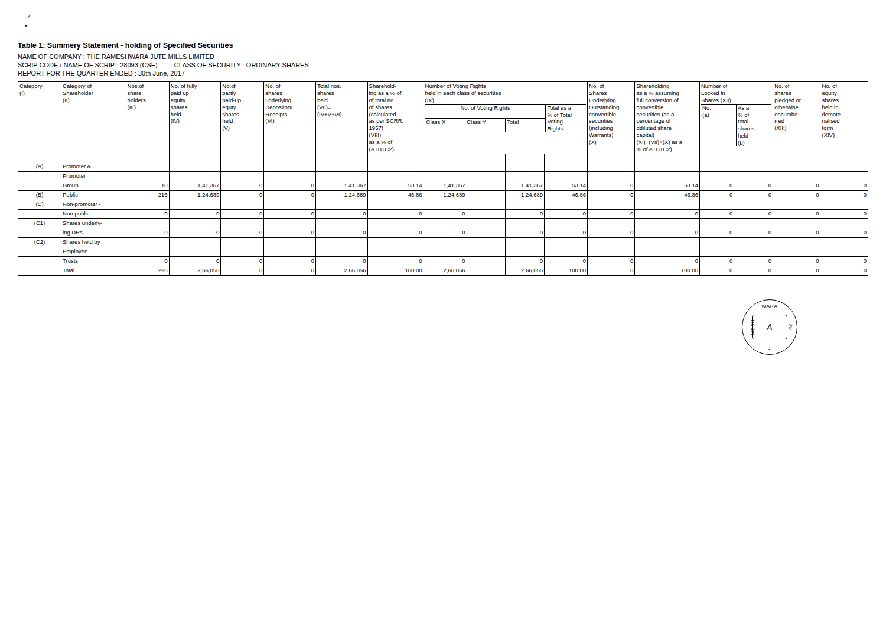✓
•
Table 1: Summery Statement - holding of Specified Securities
NAME OF COMPANY : THE RAMESHWARA JUTE MILLS LIMITED
SCRIP CODE / NAME OF SCRIP : 28093 (CSE) CLASS OF SECURITY : ORDINARY SHARES
REPORT FOR THE QUARTER ENDED : 30th June, 2017
| Category (I) | Category of Shareholder (II) | Nos.of share holders (III) | No. of fully paid up equity shares held (IV) | No.of partly paid-up equty shares held (V) | No. of shares underlying Depository Receipts (VI) | Total nos. shares held (VII)= (IV+V+VI) | Sharehold- ing as a % of of total no. of shares (calculated as per SCRR, 1957) (VIII) as a % of (A+B+C2) | Number of Voting Rights held in each class of securities (IX) / No. of Voting Rights / Total as a % of Total Voting Rights / / --- / --- / / Class X / Class Y / Total / | No. of Shares Underlying Outstanding convertible securities (including Warrants) (X) | Shareholding as a % assuming full conversion of convertible securities (as a percentage of ddiluted share capital) (XI)=(VII)+(X) as a % of A+B+C2) | Number of Locked in Shares (XII) / No. (a) / As a % of total shares held (b) / / --- / --- / | No. of shares pledged or otherwise encumbe- rred (XIII) | No. of equity shares held in demate- rialised form (XIV) |
| --- | --- | --- | --- | --- | --- | --- | --- | --- | --- | --- | --- | --- | --- |
| (A) | Promoter & | | | | | | | | | | | | | | | | |
| | Promoter | | | | | | | | | | | | | | | | |
| | Group | 10 | 1,41,367 | 0 | 0 | 1,41,367 | 53.14 | 1,41,367 | | 1,41,367 | 53.14 | 0 | 53.14 | 0 | 0 | 0 | 0 |
| (B) | Public | 216 | 1,24,689 | 0 | 0 | 1,24,689 | 46.86 | 1,24,689 | | 1,24,689 | 46.86 | 0 | 46.86 | 0 | 0 | 0 | 0 |
| (C) | Non-promoter - | | | | | | | | | | | | | | | | |
| | Non-public | 0 | 0 | 0 | 0 | 0 | 0 | 0 | | 0 | 0 | 0 | 0 | 0 | 0 | 0 | 0 |
| (C1) | Shares underly- | | | | | | | | | | | | | | | | |
| | ing DRs | 0 | 0 | 0 | 0 | 0 | 0 | 0 | | 0 | 0 | 0 | 0 | 0 | 0 | 0 | 0 |
| (C2) | Shares held by | | | | | | | | | | | | | | | | |
| | Employee | | | | | | | | | | | | | | | | |
| | Trusts | 0 | 0 | 0 | 0 | 0 | 0 | 0 | | 0 | 0 | 0 | 0 | 0 | 0 | 0 | 0 |
| | Total | 226 | 2,66,056 | 0 | 0 | 2,66,056 | 100.00 | 2,66,056 | | 2,66,056 | 100.00 | 0 | 100.00 | 0 | 0 | 0 | 0 |
WARA MESH JU • A